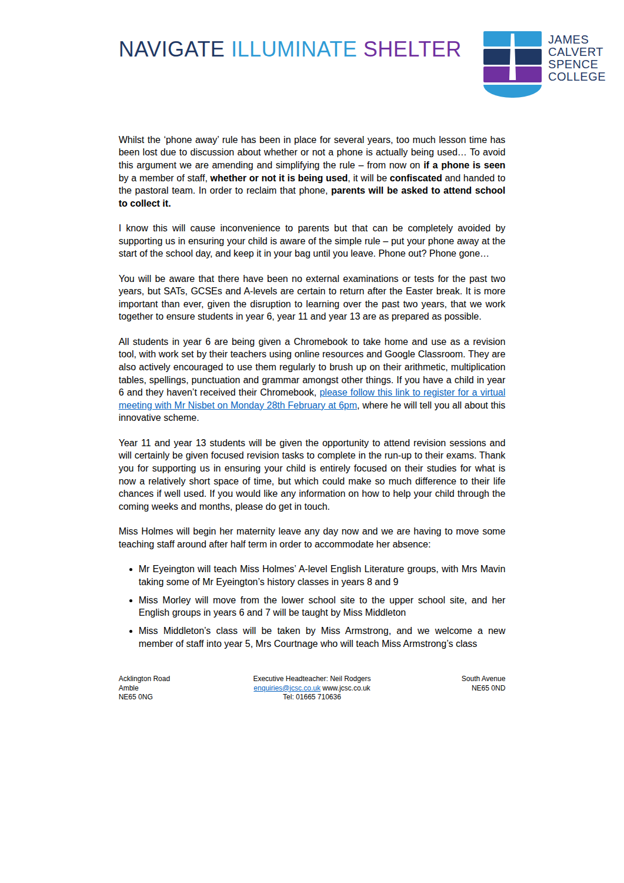NAVIGATE ILLUMINATE SHELTER
JAMES
CALVERT
SPENCE
COLLEGE
Whilst the ‘phone away’ rule has been in place for several years, too much lesson time has been lost due to discussion about whether or not a phone is actually being used… To avoid this argument we are amending and simplifying the rule – from now on if a phone is seen by a member of staff, whether or not it is being used, it will be confiscated and handed to the pastoral team. In order to reclaim that phone, parents will be asked to attend school to collect it.
I know this will cause inconvenience to parents but that can be completely avoided by supporting us in ensuring your child is aware of the simple rule – put your phone away at the start of the school day, and keep it in your bag until you leave. Phone out? Phone gone…
You will be aware that there have been no external examinations or tests for the past two years, but SATs, GCSEs and A-levels are certain to return after the Easter break. It is more important than ever, given the disruption to learning over the past two years, that we work together to ensure students in year 6, year 11 and year 13 are as prepared as possible.
All students in year 6 are being given a Chromebook to take home and use as a revision tool, with work set by their teachers using online resources and Google Classroom. They are also actively encouraged to use them regularly to brush up on their arithmetic, multiplication tables, spellings, punctuation and grammar amongst other things. If you have a child in year 6 and they haven’t received their Chromebook, please follow this link to register for a virtual meeting with Mr Nisbet on Monday 28th February at 6pm, where he will tell you all about this innovative scheme.
Year 11 and year 13 students will be given the opportunity to attend revision sessions and will certainly be given focused revision tasks to complete in the run-up to their exams. Thank you for supporting us in ensuring your child is entirely focused on their studies for what is now a relatively short space of time, but which could make so much difference to their life chances if well used. If you would like any information on how to help your child through the coming weeks and months, please do get in touch.
Miss Holmes will begin her maternity leave any day now and we are having to move some teaching staff around after half term in order to accommodate her absence:
Mr Eyeington will teach Miss Holmes’ A-level English Literature groups, with Mrs Mavin taking some of Mr Eyeington’s history classes in years 8 and 9
Miss Morley will move from the lower school site to the upper school site, and her English groups in years 6 and 7 will be taught by Miss Middleton
Miss Middleton’s class will be taken by Miss Armstrong, and we welcome a new member of staff into year 5, Mrs Courtnage who will teach Miss Armstrong’s class
Acklington Road
Amble
NE65 0NG
Executive Headteacher: Neil Rodgers
enquiries@jcsc.co.uk www.jcsc.co.uk
Tel: 01665 710636
South Avenue
NE65 0ND